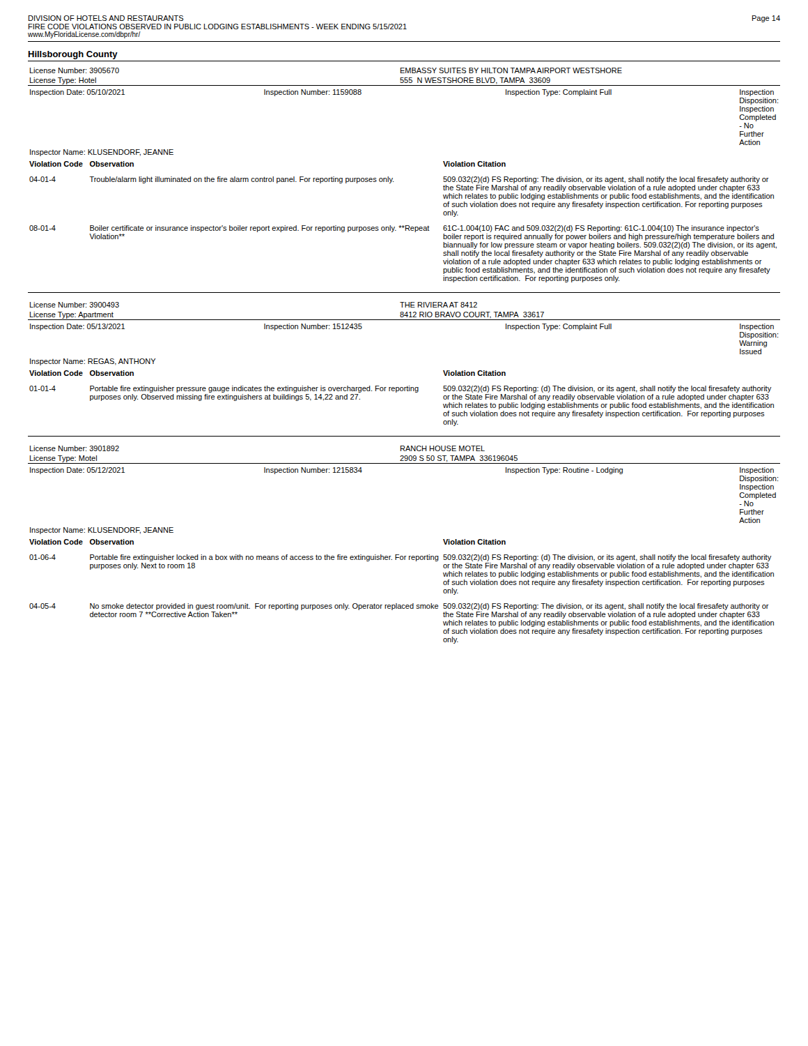Page 14
DIVISION OF HOTELS AND RESTAURANTS
FIRE CODE VIOLATIONS OBSERVED IN PUBLIC LODGING ESTABLISHMENTS - WEEK ENDING 5/15/2021
www.MyFloridaLicense.com/dbpr/hr/
Hillsborough County
| License Number: 3905670 | EMBASSY SUITES BY HILTON TAMPA AIRPORT WESTSHORE |
| License Type: Hotel | 555 N WESTSHORE BLVD, TAMPA 33609 |
| Inspection Date: 05/10/2021 | Inspection Number: 1159088 | Inspection Type: Complaint Full | Inspection Disposition: Inspection Completed - No Further Action |
| Inspector Name: KLUSENDORF, JEANNE | |
| Violation Code | Observation | Violation Citation |
| 04-01-4 | Trouble/alarm light illuminated on the fire alarm control panel. For reporting purposes only. | 509.032(2)(d) FS Reporting: The division, or its agent, shall notify the local firesafety authority or the State Fire Marshal of any readily observable violation of a rule adopted under chapter 633 which relates to public lodging establishments or public food establishments, and the identification of such violation does not require any firesafety inspection certification. For reporting purposes only. |
| 08-01-4 | Boiler certificate or insurance inspector's boiler report expired. For reporting purposes only. **Repeat Violation** | 61C-1.004(10) FAC and 509.032(2)(d) FS Reporting: 61C-1.004(10) The insurance inpector's boiler report is required annually for power boilers and high pressure/high temperature boilers and biannually for low pressure steam or vapor heating boilers. 509.032(2)(d) The division, or its agent, shall notify the local firesafety authority or the State Fire Marshal of any readily observable violation of a rule adopted under chapter 633 which relates to public lodging establishments or public food establishments, and the identification of such violation does not require any firesafety inspection certification. For reporting purposes only. |
| License Number: 3900493 | THE RIVIERA AT 8412 |
| License Type: Apartment | 8412 RIO BRAVO COURT, TAMPA 33617 |
| Inspection Date: 05/13/2021 | Inspection Number: 1512435 | Inspection Type: Complaint Full | Inspection Disposition: Warning Issued |
| Inspector Name: REGAS, ANTHONY | |
| Violation Code | Observation | Violation Citation |
| 01-01-4 | Portable fire extinguisher pressure gauge indicates the extinguisher is overcharged. For reporting purposes only. Observed missing fire extinguishers at buildings 5, 14,22 and 27. | 509.032(2)(d) FS Reporting: (d) The division, or its agent, shall notify the local firesafety authority or the State Fire Marshal of any readily observable violation of a rule adopted under chapter 633 which relates to public lodging establishments or public food establishments, and the identification of such violation does not require any firesafety inspection certification. For reporting purposes only. |
| License Number: 3901892 | RANCH HOUSE MOTEL |
| License Type: Motel | 2909 S 50 ST, TAMPA 336196045 |
| Inspection Date: 05/12/2021 | Inspection Number: 1215834 | Inspection Type: Routine - Lodging | Inspection Disposition: Inspection Completed - No Further Action |
| Inspector Name: KLUSENDORF, JEANNE | |
| Violation Code | Observation | Violation Citation |
| 01-06-4 | Portable fire extinguisher locked in a box with no means of access to the fire extinguisher. For reporting purposes only. Next to room 18 | 509.032(2)(d) FS Reporting: (d) The division, or its agent, shall notify the local firesafety authority or the State Fire Marshal of any readily observable violation of a rule adopted under chapter 633 which relates to public lodging establishments or public food establishments, and the identification of such violation does not require any firesafety inspection certification. For reporting purposes only. |
| 04-05-4 | No smoke detector provided in guest room/unit. For reporting purposes only. Operator replaced smoke detector room 7 **Corrective Action Taken** | 509.032(2)(d) FS Reporting: The division, or its agent, shall notify the local firesafety authority or the State Fire Marshal of any readily observable violation of a rule adopted under chapter 633 which relates to public lodging establishments or public food establishments, and the identification of such violation does not require any firesafety inspection certification. For reporting purposes only. |